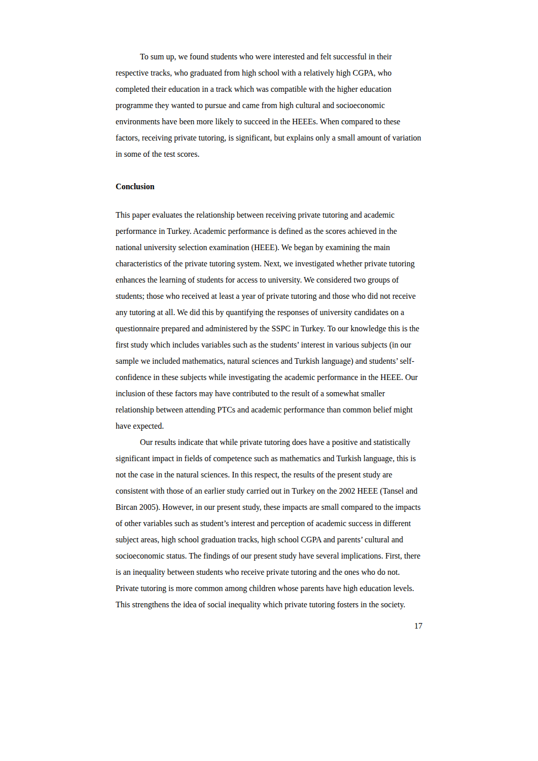To sum up, we found students who were interested and felt successful in their respective tracks, who graduated from high school with a relatively high CGPA, who completed their education in a track which was compatible with the higher education programme they wanted to pursue and came from high cultural and socioeconomic environments have been more likely to succeed in the HEEEs. When compared to these factors, receiving private tutoring, is significant, but explains only a small amount of variation in some of the test scores.
Conclusion
This paper evaluates the relationship between receiving private tutoring and academic performance in Turkey. Academic performance is defined as the scores achieved in the national university selection examination (HEEE). We began by examining the main characteristics of the private tutoring system. Next, we investigated whether private tutoring enhances the learning of students for access to university. We considered two groups of students; those who received at least a year of private tutoring and those who did not receive any tutoring at all. We did this by quantifying the responses of university candidates on a questionnaire prepared and administered by the SSPC in Turkey. To our knowledge this is the first study which includes variables such as the students’ interest in various subjects (in our sample we included mathematics, natural sciences and Turkish language) and students’ self-confidence in these subjects while investigating the academic performance in the HEEE. Our inclusion of these factors may have contributed to the result of a somewhat smaller relationship between attending PTCs and academic performance than common belief might have expected.
Our results indicate that while private tutoring does have a positive and statistically significant impact in fields of competence such as mathematics and Turkish language, this is not the case in the natural sciences. In this respect, the results of the present study are consistent with those of an earlier study carried out in Turkey on the 2002 HEEE (Tansel and Bircan 2005). However, in our present study, these impacts are small compared to the impacts of other variables such as student’s interest and perception of academic success in different subject areas, high school graduation tracks, high school CGPA and parents’ cultural and socioeconomic status. The findings of our present study have several implications. First, there is an inequality between students who receive private tutoring and the ones who do not. Private tutoring is more common among children whose parents have high education levels. This strengthens the idea of social inequality which private tutoring fosters in the society.
17